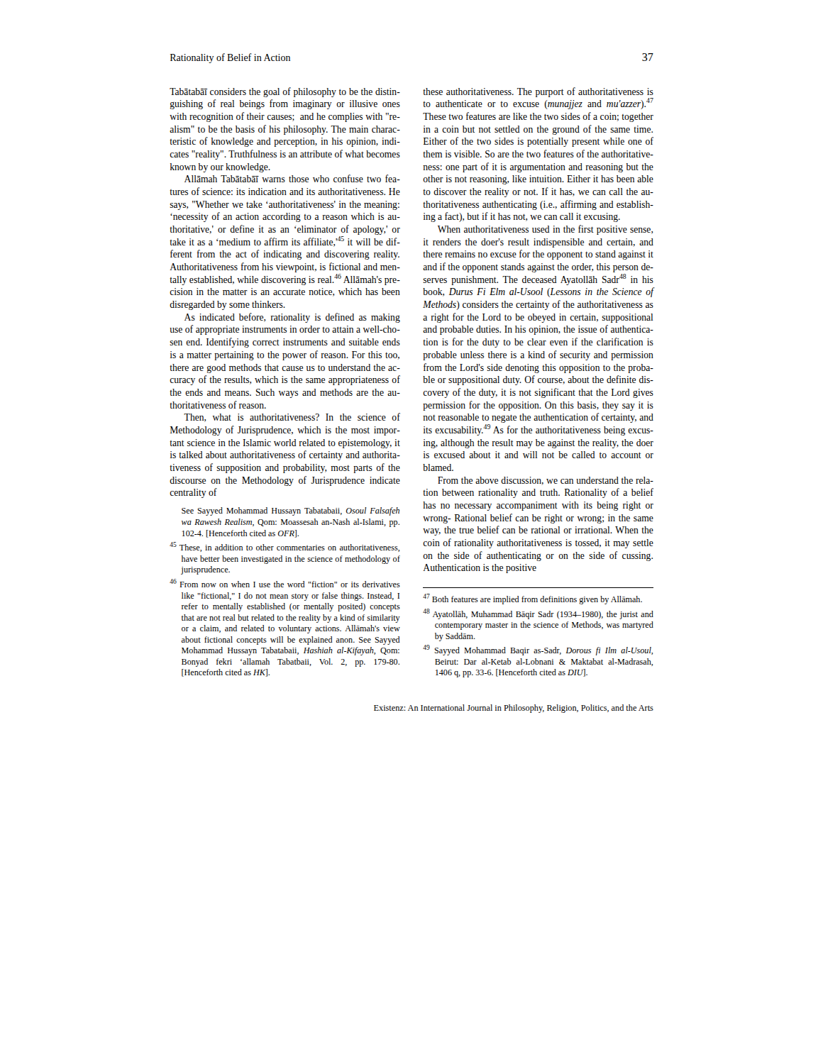Rationality of Belief in Action 37
Tabātabāī considers the goal of philosophy to be the distinguishing of real beings from imaginary or illusive ones with recognition of their causes; and he complies with "realism" to be the basis of his philosophy. The main characteristic of knowledge and perception, in his opinion, indicates "reality". Truthfulness is an attribute of what becomes known by our knowledge.
Allāmah Tabātabāī warns those who confuse two features of science: its indication and its authoritativeness. He says, "Whether we take ‘authoritativeness' in the meaning: ‘necessity of an action according to a reason which is authoritative,' or define it as an ‘eliminator of apology,' or take it as a ‘medium to affirm its affiliate,'45 it will be different from the act of indicating and discovering reality. Authoritativeness from his viewpoint, is fictional and mentally established, while discovering is real.46 Allāmah's precision in the matter is an accurate notice, which has been disregarded by some thinkers.
As indicated before, rationality is defined as making use of appropriate instruments in order to attain a well-chosen end. Identifying correct instruments and suitable ends is a matter pertaining to the power of reason. For this too, there are good methods that cause us to understand the accuracy of the results, which is the same appropriateness of the ends and means. Such ways and methods are the authoritativeness of reason.
Then, what is authoritativeness? In the science of Methodology of Jurisprudence, which is the most important science in the Islamic world related to epistemology, it is talked about authoritativeness of certainty and authoritativeness of supposition and probability, most parts of the discourse on the Methodology of Jurisprudence indicate centrality of
See Sayyed Mohammad Hussayn Tabatabaii, Osoul Falsafeh wa Rawesh Realism, Qom: Moassesah an-Nash al-Islami, pp. 102-4. [Henceforth cited as OFR].
45 These, in addition to other commentaries on authoritativeness, have better been investigated in the science of methodology of jurisprudence.
46 From now on when I use the word "fiction" or its derivatives like "fictional," I do not mean story or false things. Instead, I refer to mentally established (or mentally posited) concepts that are not real but related to the reality by a kind of similarity or a claim, and related to voluntary actions. Allāmah's view about fictional concepts will be explained anon. See Sayyed Mohammad Hussayn Tabatabaii, Hashiah al-Kifayah, Qom: Bonyad fekri ʻallamah Tabatbaii, Vol. 2, pp. 179-80. [Henceforth cited as HK].
these authoritativeness. The purport of authoritativeness is to authenticate or to excuse (munajjez and mu'azzer).47 These two features are like the two sides of a coin; together in a coin but not settled on the ground of the same time. Either of the two sides is potentially present while one of them is visible. So are the two features of the authoritativeness: one part of it is argumentation and reasoning but the other is not reasoning, like intuition. Either it has been able to discover the reality or not. If it has, we can call the authoritativeness authenticating (i.e., affirming and establishing a fact), but if it has not, we can call it excusing.
When authoritativeness used in the first positive sense, it renders the doer's result indispensible and certain, and there remains no excuse for the opponent to stand against it and if the opponent stands against the order, this person deserves punishment. The deceased Ayatollāh Sadr48 in his book, Durus Fi Elm al-Usool (Lessons in the Science of Methods) considers the certainty of the authoritativeness as a right for the Lord to be obeyed in certain, suppositional and probable duties. In his opinion, the issue of authentication is for the duty to be clear even if the clarification is probable unless there is a kind of security and permission from the Lord's side denoting this opposition to the probable or suppositional duty. Of course, about the definite discovery of the duty, it is not significant that the Lord gives permission for the opposition. On this basis, they say it is not reasonable to negate the authentication of certainty, and its excusability.49 As for the authoritativeness being excusing, although the result may be against the reality, the doer is excused about it and will not be called to account or blamed.
From the above discussion, we can understand the relation between rationality and truth. Rationality of a belief has no necessary accompaniment with its being right or wrong- Rational belief can be right or wrong; in the same way, the true belief can be rational or irrational. When the coin of rationality authoritativeness is tossed, it may settle on the side of authenticating or on the side of cussing. Authentication is the positive
47 Both features are implied from definitions given by Allāmah.
48 Ayatollāh, Muhammad Bāqir Sadr (1934–1980), the jurist and contemporary master in the science of Methods, was martyred by Saddām.
49 Sayyed Mohammad Baqir as-Sadr, Dorous fi Ilm al-Usoul, Beirut: Dar al-Ketab al-Lobnani & Maktabat al-Madrasah, 1406 q, pp. 33-6. [Henceforth cited as DIU].
Existenz: An International Journal in Philosophy, Religion, Politics, and the Arts